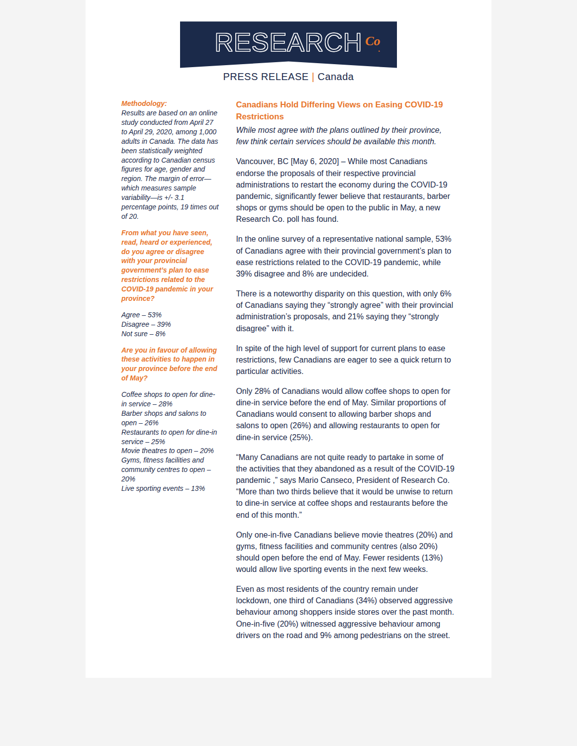Research
Co.
PRESS RELEASE | Canada
Methodology:
Results are based on an online study conducted from April 27 to April 29, 2020, among 1,000 adults in Canada. The data has been statistically weighted according to Canadian census figures for age, gender and region. The margin of error—which measures sample variability—is +/- 3.1 percentage points, 19 times out of 20.
From what you have seen, read, heard or experienced, do you agree or disagree with your provincial government’s plan to ease restrictions related to the COVID-19 pandemic in your province?
Agree – 53%
Disagree – 39%
Not sure – 8%
Are you in favour of allowing these activities to happen in your province before the end of May?
Coffee shops to open for dine-in service – 28%
Barber shops and salons to open – 26%
Restaurants to open for dine-in service – 25%
Movie theatres to open – 20%
Gyms, fitness facilities and community centres to open – 20%
Live sporting events – 13%
Canadians Hold Differing Views on Easing COVID-19 Restrictions
While most agree with the plans outlined by their province, few think certain services should be available this month.
Vancouver, BC [May 6, 2020] – While most Canadians endorse the proposals of their respective provincial administrations to restart the economy during the COVID-19 pandemic, significantly fewer believe that restaurants, barber shops or gyms should be open to the public in May, a new Research Co. poll has found.
In the online survey of a representative national sample, 53% of Canadians agree with their provincial government’s plan to ease restrictions related to the COVID-19 pandemic, while 39% disagree and 8% are undecided.
There is a noteworthy disparity on this question, with only 6% of Canadians saying they “strongly agree” with their provincial administration’s proposals, and 21% saying they “strongly disagree” with it.
In spite of the high level of support for current plans to ease restrictions, few Canadians are eager to see a quick return to particular activities.
Only 28% of Canadians would allow coffee shops to open for dine-in service before the end of May. Similar proportions of Canadians would consent to allowing barber shops and salons to open (26%) and allowing restaurants to open for dine-in service (25%).
“Many Canadians are not quite ready to partake in some of the activities that they abandoned as a result of the COVID-19 pandemic ,” says Mario Canseco, President of Research Co. “More than two thirds believe that it would be unwise to return to dine-in service at coffee shops and restaurants before the end of this month.”
Only one-in-five Canadians believe movie theatres (20%) and gyms, fitness facilities and community centres (also 20%) should open before the end of May. Fewer residents (13%) would allow live sporting events in the next few weeks.
Even as most residents of the country remain under lockdown, one third of Canadians (34%) observed aggressive behaviour among shoppers inside stores over the past month. One-in-five (20%) witnessed aggressive behaviour among drivers on the road and 9% among pedestrians on the street.